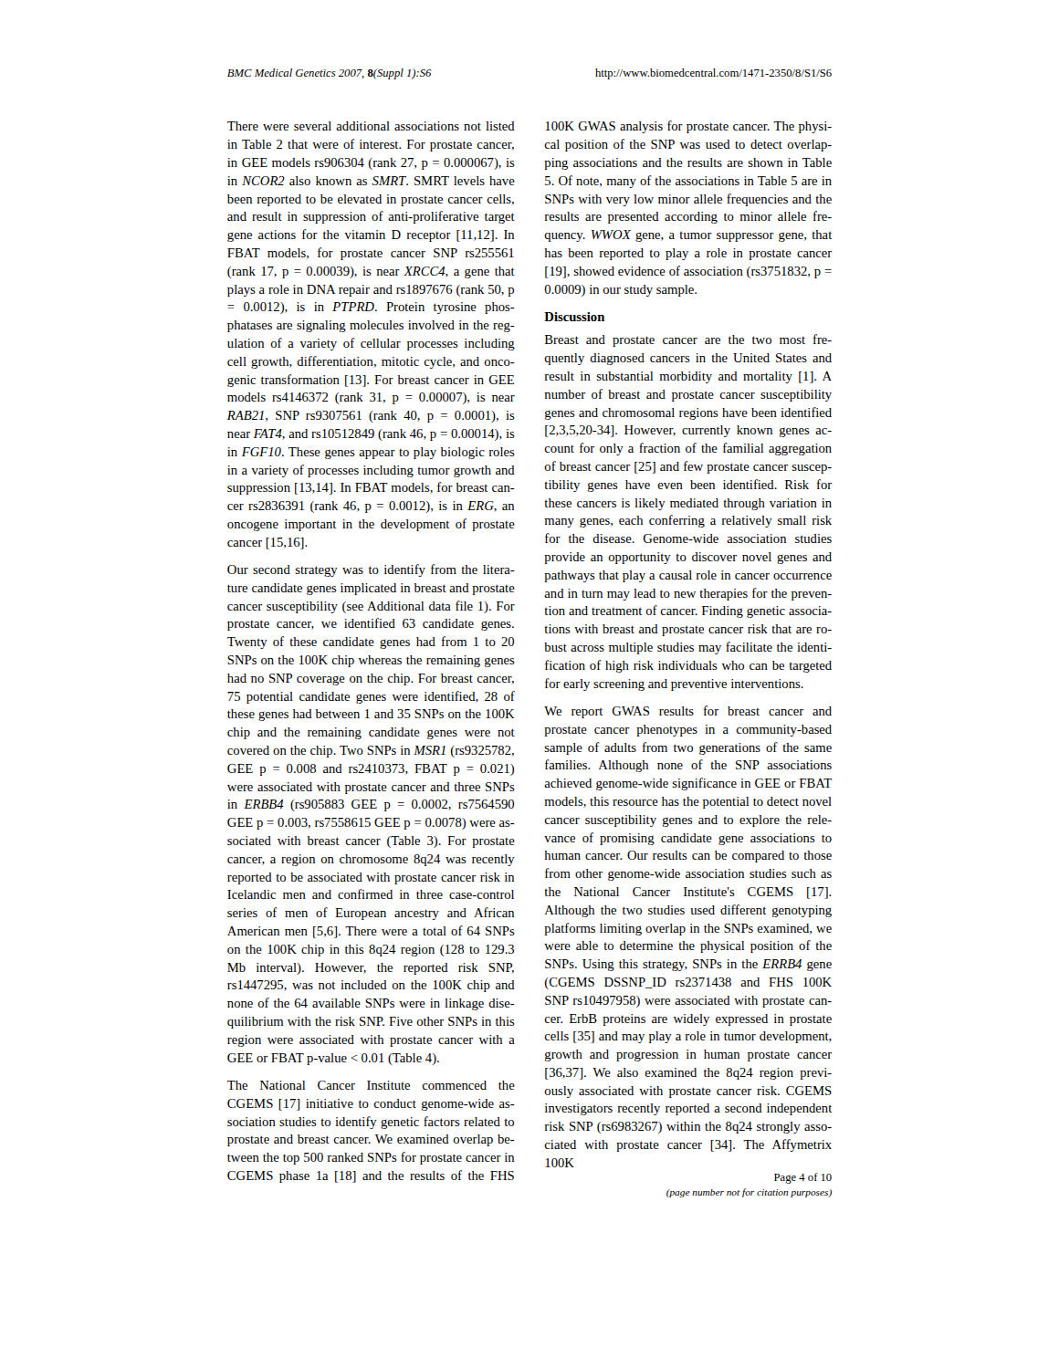BMC Medical Genetics 2007, 8(Suppl 1):S6
http://www.biomedcentral.com/1471-2350/8/S1/S6
There were several additional associations not listed in Table 2 that were of interest. For prostate cancer, in GEE models rs906304 (rank 27, p = 0.000067), is in NCOR2 also known as SMRT. SMRT levels have been reported to be elevated in prostate cancer cells, and result in suppression of anti-proliferative target gene actions for the vitamin D receptor [11,12]. In FBAT models, for prostate cancer SNP rs255561 (rank 17, p = 0.00039), is near XRCC4, a gene that plays a role in DNA repair and rs1897676 (rank 50, p = 0.0012), is in PTPRD. Protein tyrosine phosphatases are signaling molecules involved in the regulation of a variety of cellular processes including cell growth, differentiation, mitotic cycle, and oncogenic transformation [13]. For breast cancer in GEE models rs4146372 (rank 31, p = 0.00007), is near RAB21, SNP rs9307561 (rank 40, p = 0.0001), is near FAT4, and rs10512849 (rank 46, p = 0.00014), is in FGF10. These genes appear to play biologic roles in a variety of processes including tumor growth and suppression [13,14]. In FBAT models, for breast cancer rs2836391 (rank 46, p = 0.0012), is in ERG, an oncogene important in the development of prostate cancer [15,16].
Our second strategy was to identify from the literature candidate genes implicated in breast and prostate cancer susceptibility (see Additional data file 1). For prostate cancer, we identified 63 candidate genes. Twenty of these candidate genes had from 1 to 20 SNPs on the 100K chip whereas the remaining genes had no SNP coverage on the chip. For breast cancer, 75 potential candidate genes were identified, 28 of these genes had between 1 and 35 SNPs on the 100K chip and the remaining candidate genes were not covered on the chip. Two SNPs in MSR1 (rs9325782, GEE p = 0.008 and rs2410373, FBAT p = 0.021) were associated with prostate cancer and three SNPs in ERBB4 (rs905883 GEE p = 0.0002, rs7564590 GEE p = 0.003, rs7558615 GEE p = 0.0078) were associated with breast cancer (Table 3). For prostate cancer, a region on chromosome 8q24 was recently reported to be associated with prostate cancer risk in Icelandic men and confirmed in three case-control series of men of European ancestry and African American men [5,6]. There were a total of 64 SNPs on the 100K chip in this 8q24 region (128 to 129.3 Mb interval). However, the reported risk SNP, rs1447295, was not included on the 100K chip and none of the 64 available SNPs were in linkage disequilibrium with the risk SNP. Five other SNPs in this region were associated with prostate cancer with a GEE or FBAT p-value < 0.01 (Table 4).
The National Cancer Institute commenced the CGEMS [17] initiative to conduct genome-wide association studies to identify genetic factors related to prostate and breast cancer. We examined overlap between the top 500 ranked SNPs for prostate cancer in CGEMS phase 1a [18] and the results of the FHS 100K GWAS analysis for prostate cancer. The physical position of the SNP was used to detect overlapping associations and the results are shown in Table 5. Of note, many of the associations in Table 5 are in SNPs with very low minor allele frequencies and the results are presented according to minor allele frequency. WWOX gene, a tumor suppressor gene, that has been reported to play a role in prostate cancer [19], showed evidence of association (rs3751832, p = 0.0009) in our study sample.
Discussion
Breast and prostate cancer are the two most frequently diagnosed cancers in the United States and result in substantial morbidity and mortality [1]. A number of breast and prostate cancer susceptibility genes and chromosomal regions have been identified [2,3,5,20-34]. However, currently known genes account for only a fraction of the familial aggregation of breast cancer [25] and few prostate cancer susceptibility genes have even been identified. Risk for these cancers is likely mediated through variation in many genes, each conferring a relatively small risk for the disease. Genome-wide association studies provide an opportunity to discover novel genes and pathways that play a causal role in cancer occurrence and in turn may lead to new therapies for the prevention and treatment of cancer. Finding genetic associations with breast and prostate cancer risk that are robust across multiple studies may facilitate the identification of high risk individuals who can be targeted for early screening and preventive interventions.
We report GWAS results for breast cancer and prostate cancer phenotypes in a community-based sample of adults from two generations of the same families. Although none of the SNP associations achieved genome-wide significance in GEE or FBAT models, this resource has the potential to detect novel cancer susceptibility genes and to explore the relevance of promising candidate gene associations to human cancer. Our results can be compared to those from other genome-wide association studies such as the National Cancer Institute's CGEMS [17]. Although the two studies used different genotyping platforms limiting overlap in the SNPs examined, we were able to determine the physical position of the SNPs. Using this strategy, SNPs in the ERRB4 gene (CGEMS DSSNP_ID rs2371438 and FHS 100K SNP rs10497958) were associated with prostate cancer. ErbB proteins are widely expressed in prostate cells [35] and may play a role in tumor development, growth and progression in human prostate cancer [36,37]. We also examined the 8q24 region previously associated with prostate cancer risk. CGEMS investigators recently reported a second independent risk SNP (rs6983267) within the 8q24 strongly associated with prostate cancer [34]. The Affymetrix 100K
Page 4 of 10
(page number not for citation purposes)